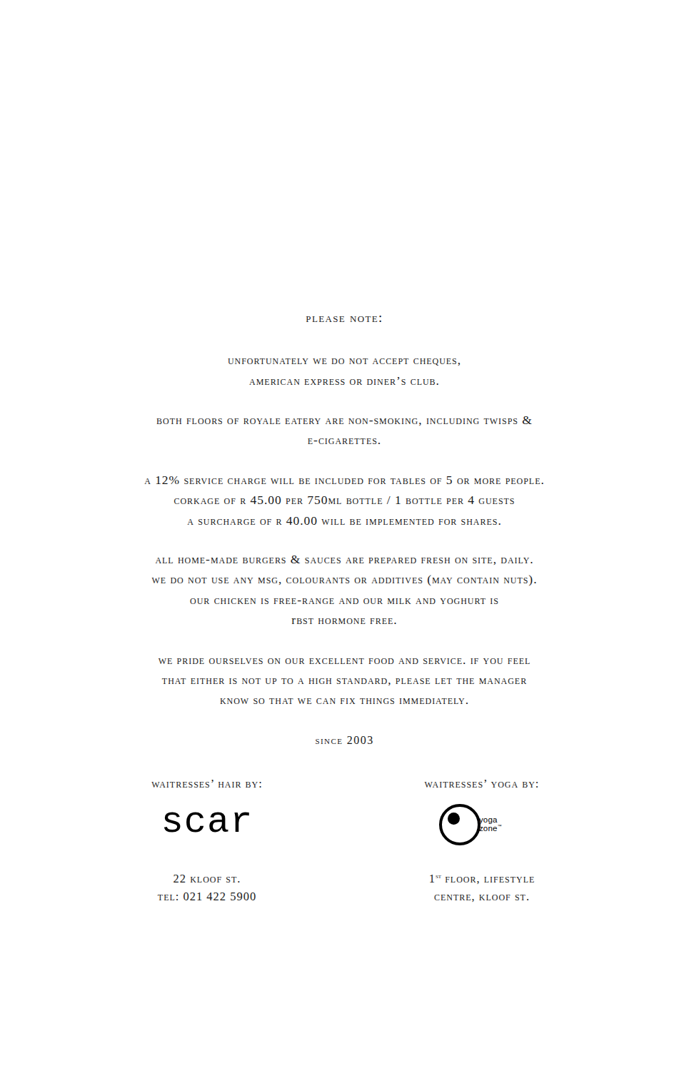Please note:
unfortunately we do not accept cheques,
american express or diner’s club.
both floors of royale eatery are non-smoking, including twisps &
e-cigarettes.
a 12% service charge will be included for tables of 5 or more people.
corkage of r 45.00 per 750ml bottle / 1 bottle per 4 guests
a surcharge of r 40.00 will be implemented for shares.
all home-made burgers & sauces are prepared fresh on site, daily.
we do not use any msg, colourants or additives (may contain nuts).
our chicken is free-range and our milk and yoghurt is
r BST hormone free.
we pride ourselves on our excellent food and service. if you feel
that either is not up to a high standard, please let the manager
know so that we can fix things immediately.
since 2003
| waitresses’ hair by: | waitresses’ yoga by: |
| scar | yoga zone ™ |
| 22 kloof st. tel: 021 422 5900 | 1 st floor, lifestyle centre, kloof st. |